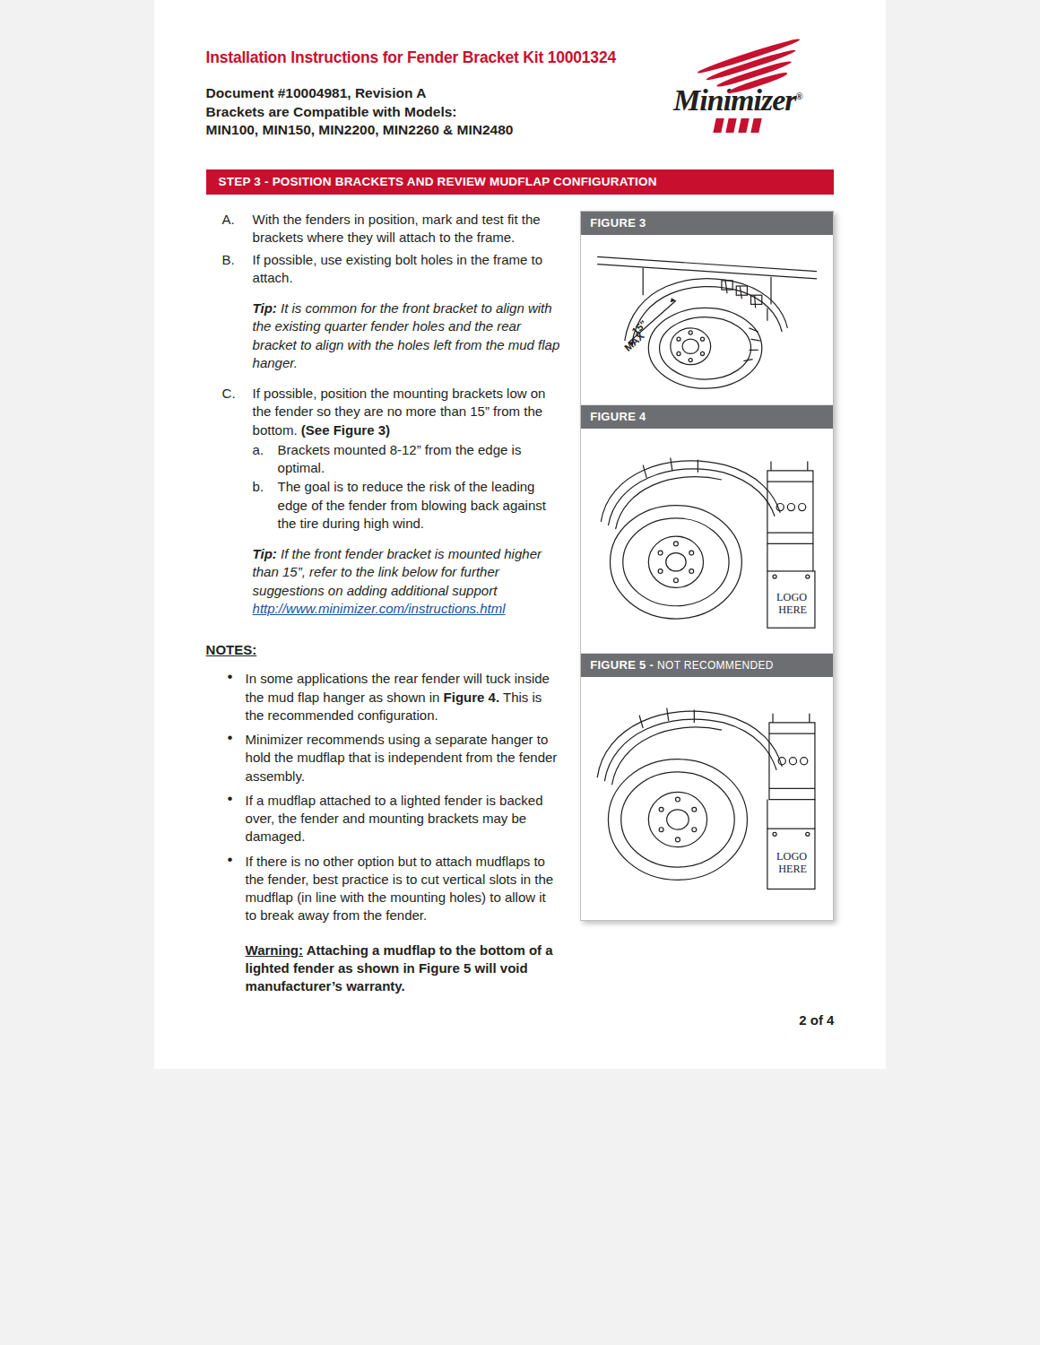Installation Instructions for Fender Bracket Kit 10001324
Document #10004981, Revision A
Brackets are Compatible with Models:
MIN100, MIN150, MIN2200, MIN2260 & MIN2480
Minimizer®
STEP 3 - POSITION BRACKETS AND REVIEW MUDFLAP CONFIGURATION
A. With the fenders in position, mark and test fit the brackets where they will attach to the frame.
B. If possible, use existing bolt holes in the frame to attach.
Tip: It is common for the front bracket to align with the existing quarter fender holes and the rear bracket to align with the holes left from the mud flap hanger.
C. If possible, position the mounting brackets low on the fender so they are no more than 15” from the bottom. (See Figure 3)
a. Brackets mounted 8-12” from the edge is optimal.
b. The goal is to reduce the risk of the leading edge of the fender from blowing back against the tire during high wind.
Tip: If the front fender bracket is mounted higher than 15”, refer to the link below for further suggestions on adding additional support
http://www.minimizer.com/instructions.html
NOTES:
In some applications the rear fender will tuck inside the mud flap hanger as shown in Figure 4. This is the recommended configuration.
Minimizer recommends using a separate hanger to hold the mudflap that is independent from the fender assembly.
If a mudflap attached to a lighted fender is backed over, the fender and mounting brackets may be damaged.
If there is no other option but to attach mudflaps to the fender, best practice is to cut vertical slots in the mudflap (in line with the mounting holes) to allow it to break away from the fender.
Warning: Attaching a mudflap to the bottom of a lighted fender as shown in Figure 5 will void manufacturer’s warranty.
FIGURE 3
15" MAX
FIGURE 4
LOGO HERE
FIGURE 5 - NOT RECOMMENDED
LOGO HERE
2 of 4